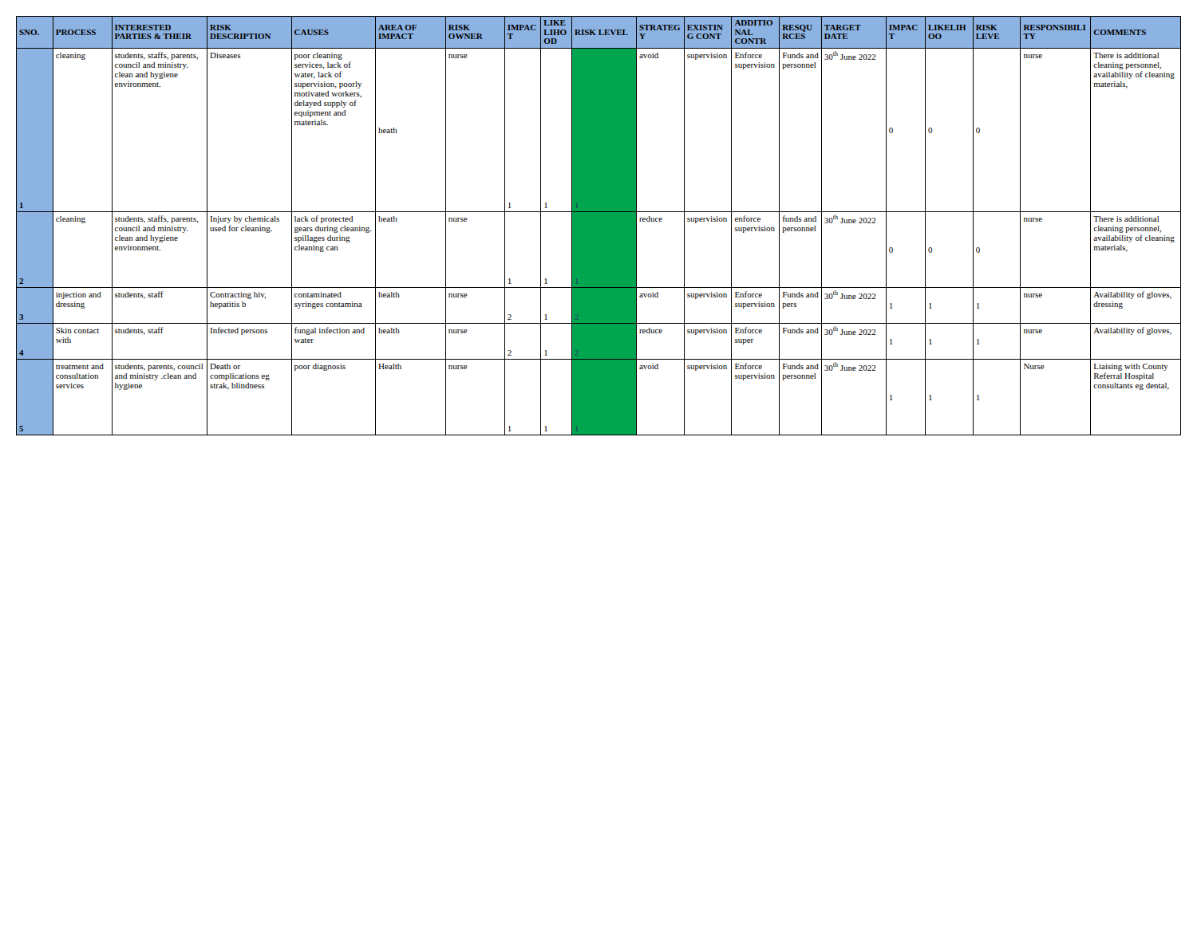| SNO. | PROCESS | INTERESTED PARTIES & THEIR | RISK DESCRIPTION | CAUSES | AREA OF IMPACT | RISK OWNER | IMPACT | LIKELIHOOD | RISK LEVEL | STRATEGY | EXISTING CONT | ADDITIONAL CONTR | RESQURCES | TARGET DATE | IMPACT | LIKELIHOO | RISK LEVE | RESPONSIBILITY | COMMENTS |
| --- | --- | --- | --- | --- | --- | --- | --- | --- | --- | --- | --- | --- | --- | --- | --- | --- | --- | --- | --- |
| 1 | cleaning | students, staffs, parents, council and ministry. clean and hygiene environment. | Diseases | poor cleaning services, lack of water, lack of supervision, poorly motivated workers, delayed supply of equipment and materials. | heath | nurse | 1 | 1 | 1 | avoid | supervision | Enforce supervision | Funds and personnel | 30 th June 2022 | 0 | 0 | 0 | nurse | There is additional cleaning personnel, availability of cleaning materials, |
| 2 | cleaning | students, staffs, parents, council and ministry. clean and hygiene environment. | Injury by chemicals used for cleaning. | lack of protected gears during cleaning. spillages during cleaning can | heath | nurse | 1 | 1 | 1 | reduce | supervision | enforce supervision | funds and personnel | 30 th June 2022 | 0 | 0 | 0 | nurse | There is additional cleaning personnel, availability of cleaning materials, |
| 3 | injection and dressing | students, staff | Contracting hiv, hepatitis b | contaminated syringes contamina | health | nurse | 2 | 1 | 2 | avoid | supervision | Enforce supervision | Funds and pers | 30 th June 2022 | 1 | 1 | 1 | nurse | Availability of gloves, dressing |
| 4 | Skin contact with | students, staff | Infected persons | fungal infection and water | health | nurse | 2 | 1 | 2 | reduce | supervision | Enforce super | Funds and | 30 th June 2022 | 1 | 1 | 1 | nurse | Availability of gloves, |
| 5 | treatment and consultation services | students, parents, council and ministry .clean and hygiene | Death or complications eg strak, blindness | poor diagnosis | Health | nurse | 1 | 1 | 1 | avoid | supervision | Enforce supervision | Funds and personnel | 30 th June 2022 | 1 | 1 | 1 | Nurse | Liaising with County Referral Hospital consultants eg dental, |